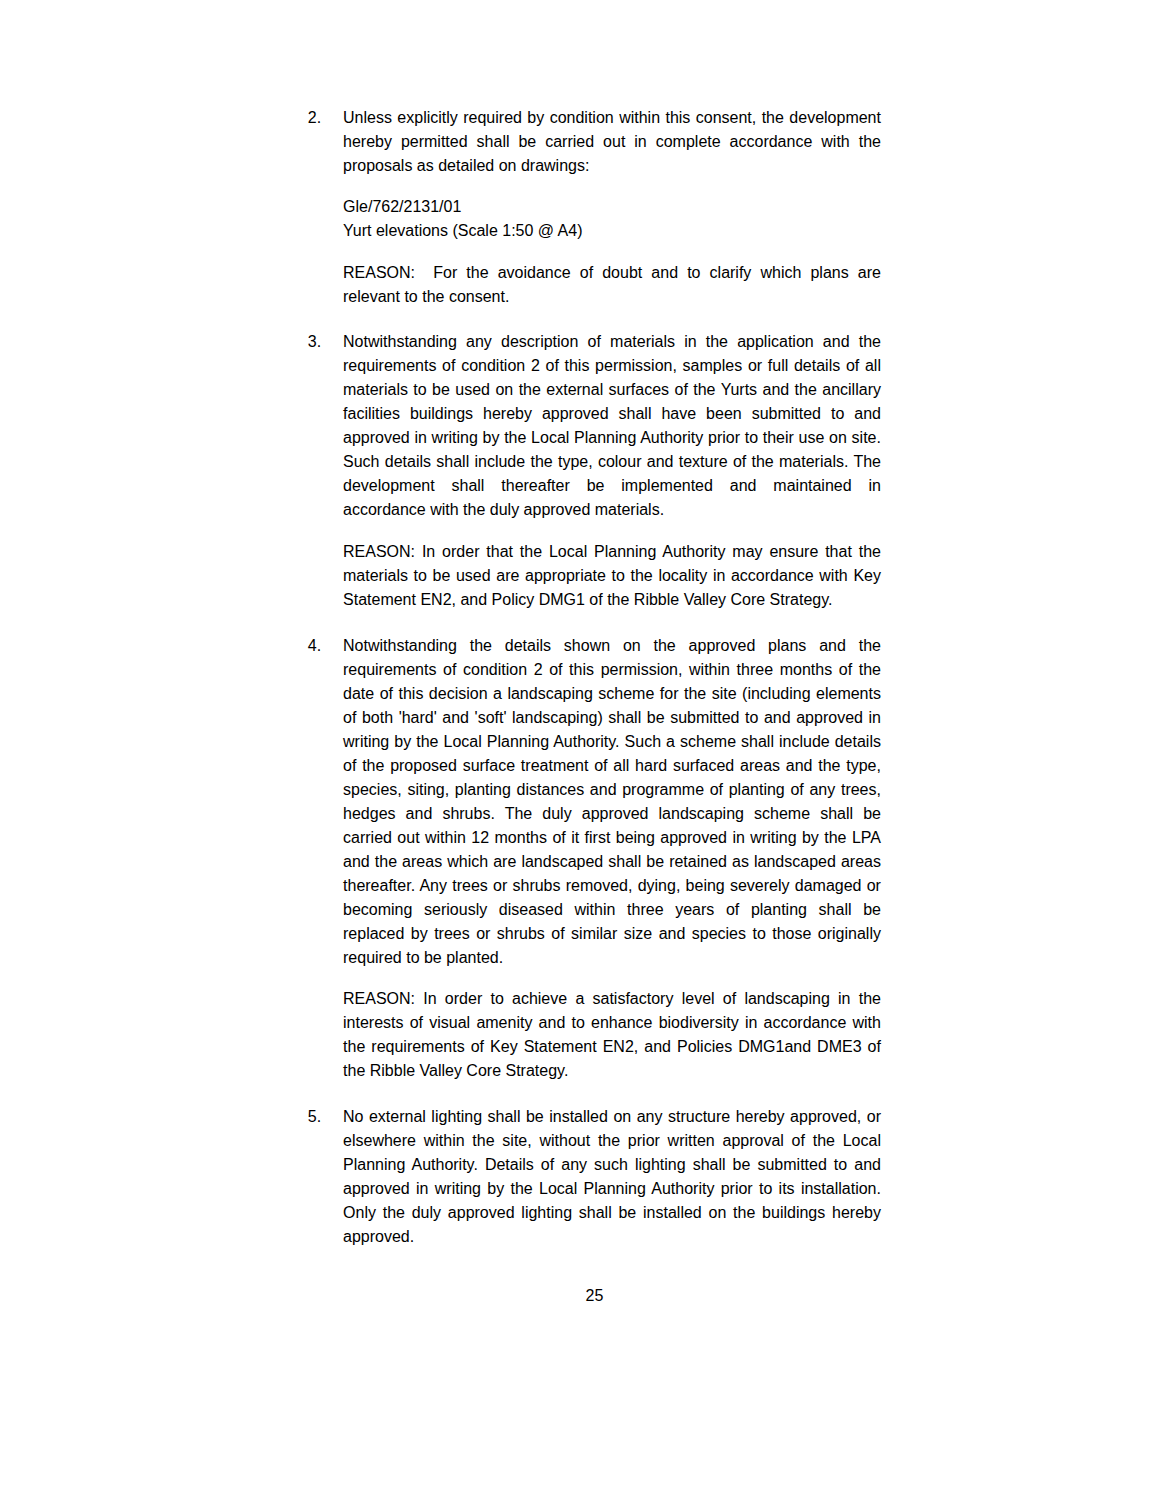Unless explicitly required by condition within this consent, the development hereby permitted shall be carried out in complete accordance with the proposals as detailed on drawings:
Gle/762/2131/01 Yurt elevations (Scale 1:50 @ A4)
REASON: For the avoidance of doubt and to clarify which plans are relevant to the consent.
Notwithstanding any description of materials in the application and the requirements of condition 2 of this permission, samples or full details of all materials to be used on the external surfaces of the Yurts and the ancillary facilities buildings hereby approved shall have been submitted to and approved in writing by the Local Planning Authority prior to their use on site. Such details shall include the type, colour and texture of the materials. The development shall thereafter be implemented and maintained in accordance with the duly approved materials.
REASON: In order that the Local Planning Authority may ensure that the materials to be used are appropriate to the locality in accordance with Key Statement EN2, and Policy DMG1 of the Ribble Valley Core Strategy.
Notwithstanding the details shown on the approved plans and the requirements of condition 2 of this permission, within three months of the date of this decision a landscaping scheme for the site (including elements of both 'hard' and 'soft' landscaping) shall be submitted to and approved in writing by the Local Planning Authority. Such a scheme shall include details of the proposed surface treatment of all hard surfaced areas and the type, species, siting, planting distances and programme of planting of any trees, hedges and shrubs. The duly approved landscaping scheme shall be carried out within 12 months of it first being approved in writing by the LPA and the areas which are landscaped shall be retained as landscaped areas thereafter. Any trees or shrubs removed, dying, being severely damaged or becoming seriously diseased within three years of planting shall be replaced by trees or shrubs of similar size and species to those originally required to be planted.
REASON: In order to achieve a satisfactory level of landscaping in the interests of visual amenity and to enhance biodiversity in accordance with the requirements of Key Statement EN2, and Policies DMG1and DME3 of the Ribble Valley Core Strategy.
No external lighting shall be installed on any structure hereby approved, or elsewhere within the site, without the prior written approval of the Local Planning Authority. Details of any such lighting shall be submitted to and approved in writing by the Local Planning Authority prior to its installation. Only the duly approved lighting shall be installed on the buildings hereby approved.
25